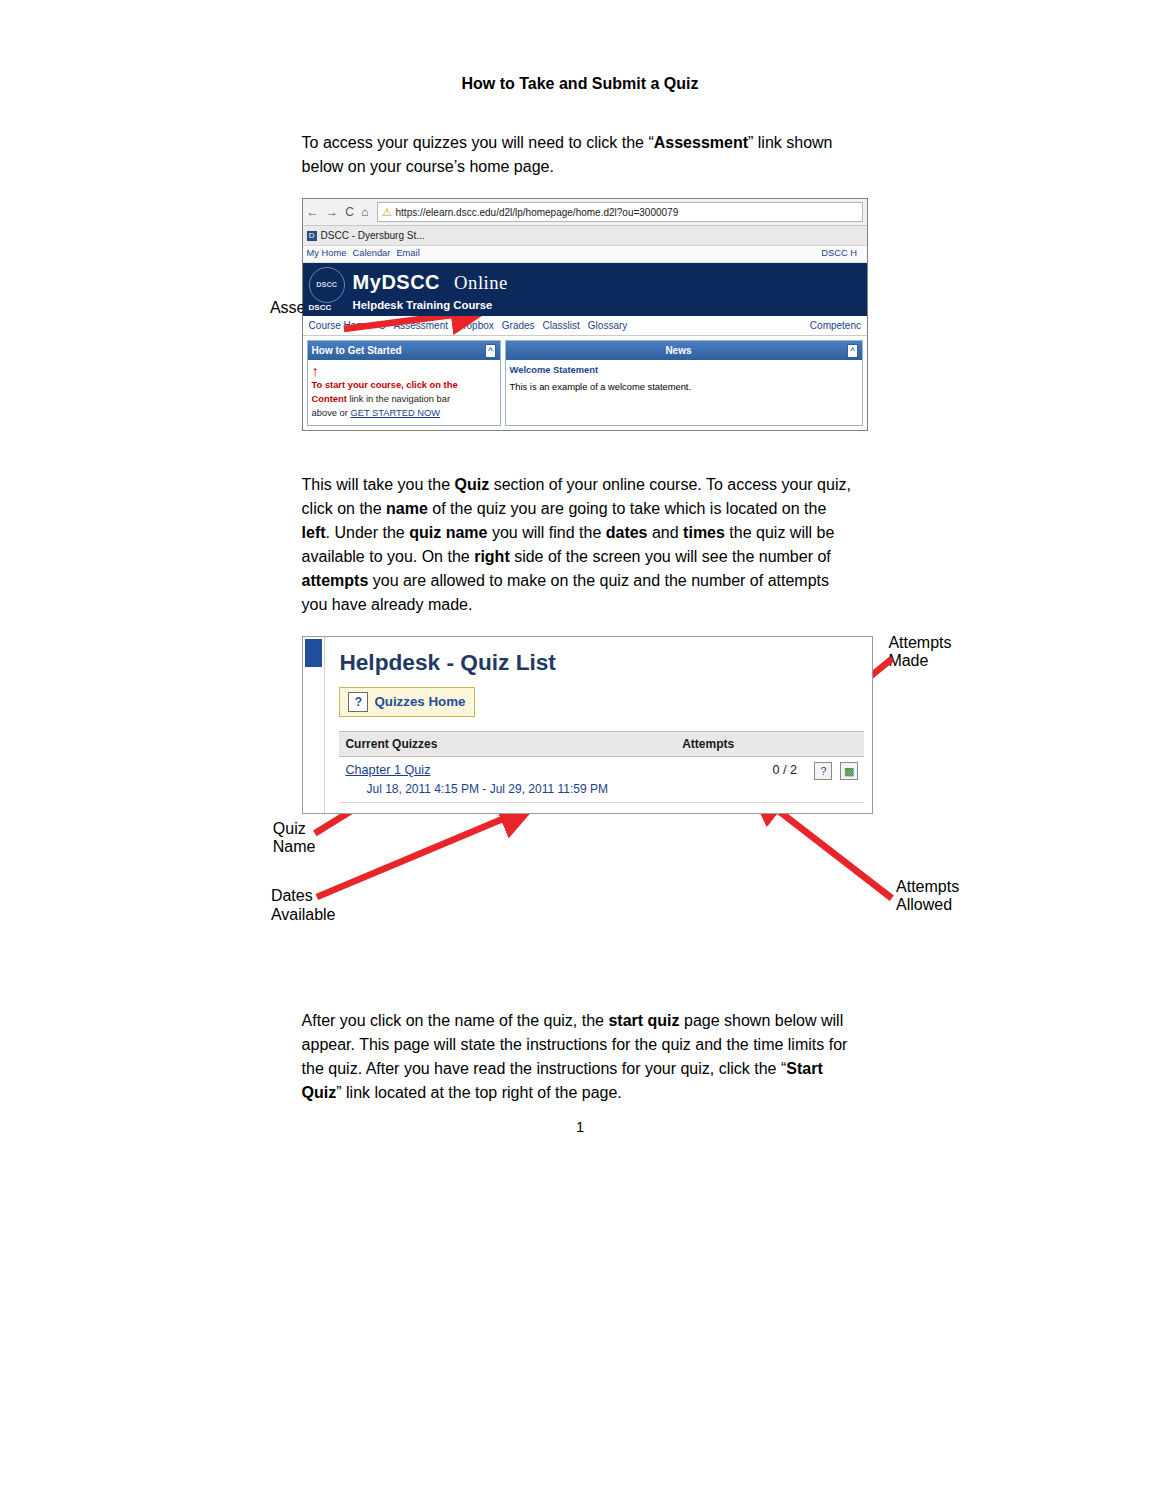How to Take and Submit a Quiz
To access your quizzes you will need to click the “Assessment” link shown below on your course’s home page.
Assessment
← → C ⌂ ⚠https://elearn.dscc.edu/d2l/lp/homepage/home.d2l?ou=3000079
D DSCC - Dyersburg St...
My Home Calendar Email
DSCC H
DSCC
MyDSCC Online
Helpdesk Training Course
DSCC
Course Home CAssessment Dropbox Grades Classlist Glossary
Competenc
How to Get Started^
↑
To start your course, click on the
Content link in the navigation bar
above or GET STARTED NOW
News^
Welcome Statement
This is an example of a welcome statement.
This will take you the Quiz section of your online course. To access your quiz, click on the name of the quiz you are going to take which is located on the left. Under the quiz name you will find the dates and times the quiz will be available to you. On the right side of the screen you will see the number of attempts you are allowed to make on the quiz and the number of attempts you have already made.
Attempts
Made
Attempts
Allowed
Quiz
Name
Dates
Available
Helpdesk - Quiz List
? Quizzes Home
| Current Quizzes | Attempts |
| --- | --- |
| Chapter 1 Quiz Jul 18, 2011 4:15 PM - Jul 29, 2011 11:59 PM | 0 / 2 ? ▩ |
After you click on the name of the quiz, the start quiz page shown below will appear. This page will state the instructions for the quiz and the time limits for the quiz. After you have read the instructions for your quiz, click the “Start Quiz” link located at the top right of the page.
1